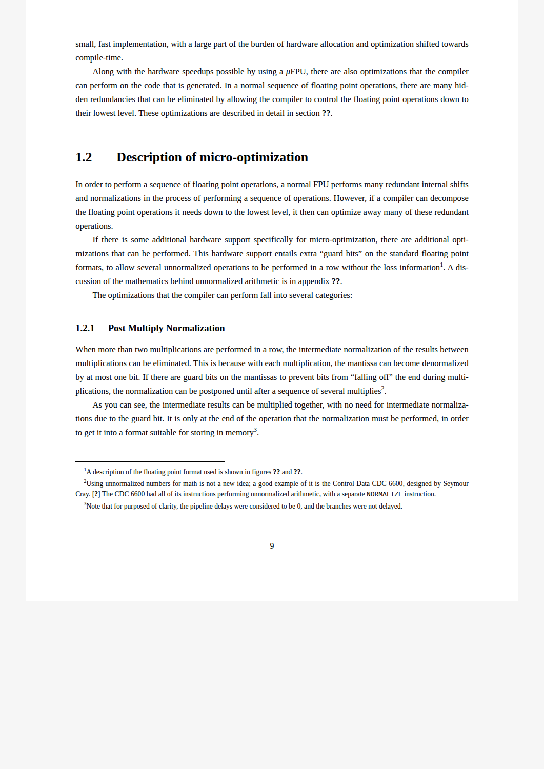small, fast implementation, with a large part of the burden of hardware allocation and optimization shifted towards compile-time.
Along with the hardware speedups possible by using a μ FPU, there are also optimizations that the compiler can perform on the code that is generated. In a normal sequence of floating point operations, there are many hidden redundancies that can be eliminated by allowing the compiler to control the floating point operations down to their lowest level. These optimizations are described in detail in section ??.
1.2 Description of micro-optimization
In order to perform a sequence of floating point operations, a normal FPU performs many redundant internal shifts and normalizations in the process of performing a sequence of operations. However, if a compiler can decompose the floating point operations it needs down to the lowest level, it then can optimize away many of these redundant operations.
If there is some additional hardware support specifically for micro-optimization, there are additional optimizations that can be performed. This hardware support entails extra “guard bits” on the standard floating point formats, to allow several unnormalized operations to be performed in a row without the loss information1. A discussion of the mathematics behind unnormalized arithmetic is in appendix ??.
The optimizations that the compiler can perform fall into several categories:
1.2.1 Post Multiply Normalization
When more than two multiplications are performed in a row, the intermediate normalization of the results between multiplications can be eliminated. This is because with each multiplication, the mantissa can become denormalized by at most one bit. If there are guard bits on the mantissas to prevent bits from “falling off” the end during multiplications, the normalization can be postponed until after a sequence of several multiplies2.
As you can see, the intermediate results can be multiplied together, with no need for intermediate normalizations due to the guard bit. It is only at the end of the operation that the normalization must be performed, in order to get it into a format suitable for storing in memory3.
1A description of the floating point format used is shown in figures ?? and ??.
2Using unnormalized numbers for math is not a new idea; a good example of it is the Control Data CDC 6600, designed by Seymour Cray. [?] The CDC 6600 had all of its instructions performing unnormalized arithmetic, with a separate NORMALIZE instruction.
3Note that for purposed of clarity, the pipeline delays were considered to be 0, and the branches were not delayed.
9